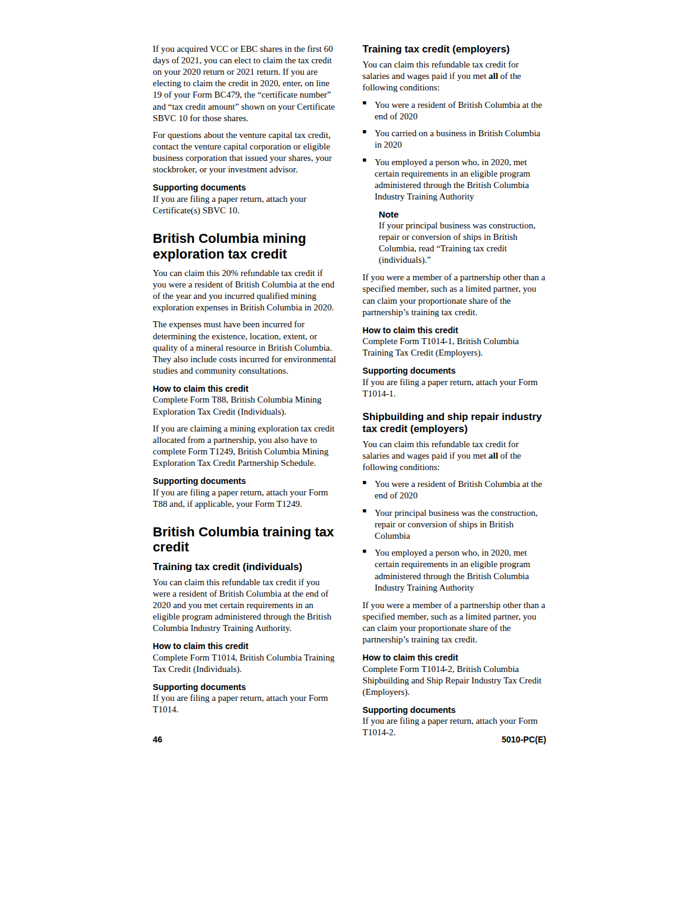If you acquired VCC or EBC shares in the first 60 days of 2021, you can elect to claim the tax credit on your 2020 return or 2021 return. If you are electing to claim the credit in 2020, enter, on line 19 of your Form BC479, the “certificate number” and “tax credit amount” shown on your Certificate SBVC 10 for those shares.
For questions about the venture capital tax credit, contact the venture capital corporation or eligible business corporation that issued your shares, your stockbroker, or your investment advisor.
Supporting documents
If you are filing a paper return, attach your Certificate(s) SBVC 10.
British Columbia mining exploration tax credit
You can claim this 20% refundable tax credit if you were a resident of British Columbia at the end of the year and you incurred qualified mining exploration expenses in British Columbia in 2020.
The expenses must have been incurred for determining the existence, location, extent, or quality of a mineral resource in British Columbia. They also include costs incurred for environmental studies and community consultations.
How to claim this credit
Complete Form T88, British Columbia Mining Exploration Tax Credit (Individuals).
If you are claiming a mining exploration tax credit allocated from a partnership, you also have to complete Form T1249, British Columbia Mining Exploration Tax Credit Partnership Schedule.
Supporting documents
If you are filing a paper return, attach your Form T88 and, if applicable, your Form T1249.
British Columbia training tax credit
Training tax credit (individuals)
You can claim this refundable tax credit if you were a resident of British Columbia at the end of 2020 and you met certain requirements in an eligible program administered through the British Columbia Industry Training Authority.
How to claim this credit
Complete Form T1014, British Columbia Training Tax Credit (Individuals).
Supporting documents
If you are filing a paper return, attach your Form T1014.
Training tax credit (employers)
You can claim this refundable tax credit for salaries and wages paid if you met all of the following conditions:
You were a resident of British Columbia at the end of 2020
You carried on a business in British Columbia in 2020
You employed a person who, in 2020, met certain requirements in an eligible program administered through the British Columbia Industry Training Authority
Note
If your principal business was construction, repair or conversion of ships in British Columbia, read “Training tax credit (individuals).”
If you were a member of a partnership other than a specified member, such as a limited partner, you can claim your proportionate share of the partnership’s training tax credit.
How to claim this credit
Complete Form T1014-1, British Columbia Training Tax Credit (Employers).
Supporting documents
If you are filing a paper return, attach your Form T1014-1.
Shipbuilding and ship repair industry tax credit (employers)
You can claim this refundable tax credit for salaries and wages paid if you met all of the following conditions:
You were a resident of British Columbia at the end of 2020
Your principal business was the construction, repair or conversion of ships in British Columbia
You employed a person who, in 2020, met certain requirements in an eligible program administered through the British Columbia Industry Training Authority
If you were a member of a partnership other than a specified member, such as a limited partner, you can claim your proportionate share of the partnership’s training tax credit.
How to claim this credit
Complete Form T1014-2, British Columbia Shipbuilding and Ship Repair Industry Tax Credit (Employers).
Supporting documents
If you are filing a paper return, attach your Form T1014-2.
46 5010-PC(E)